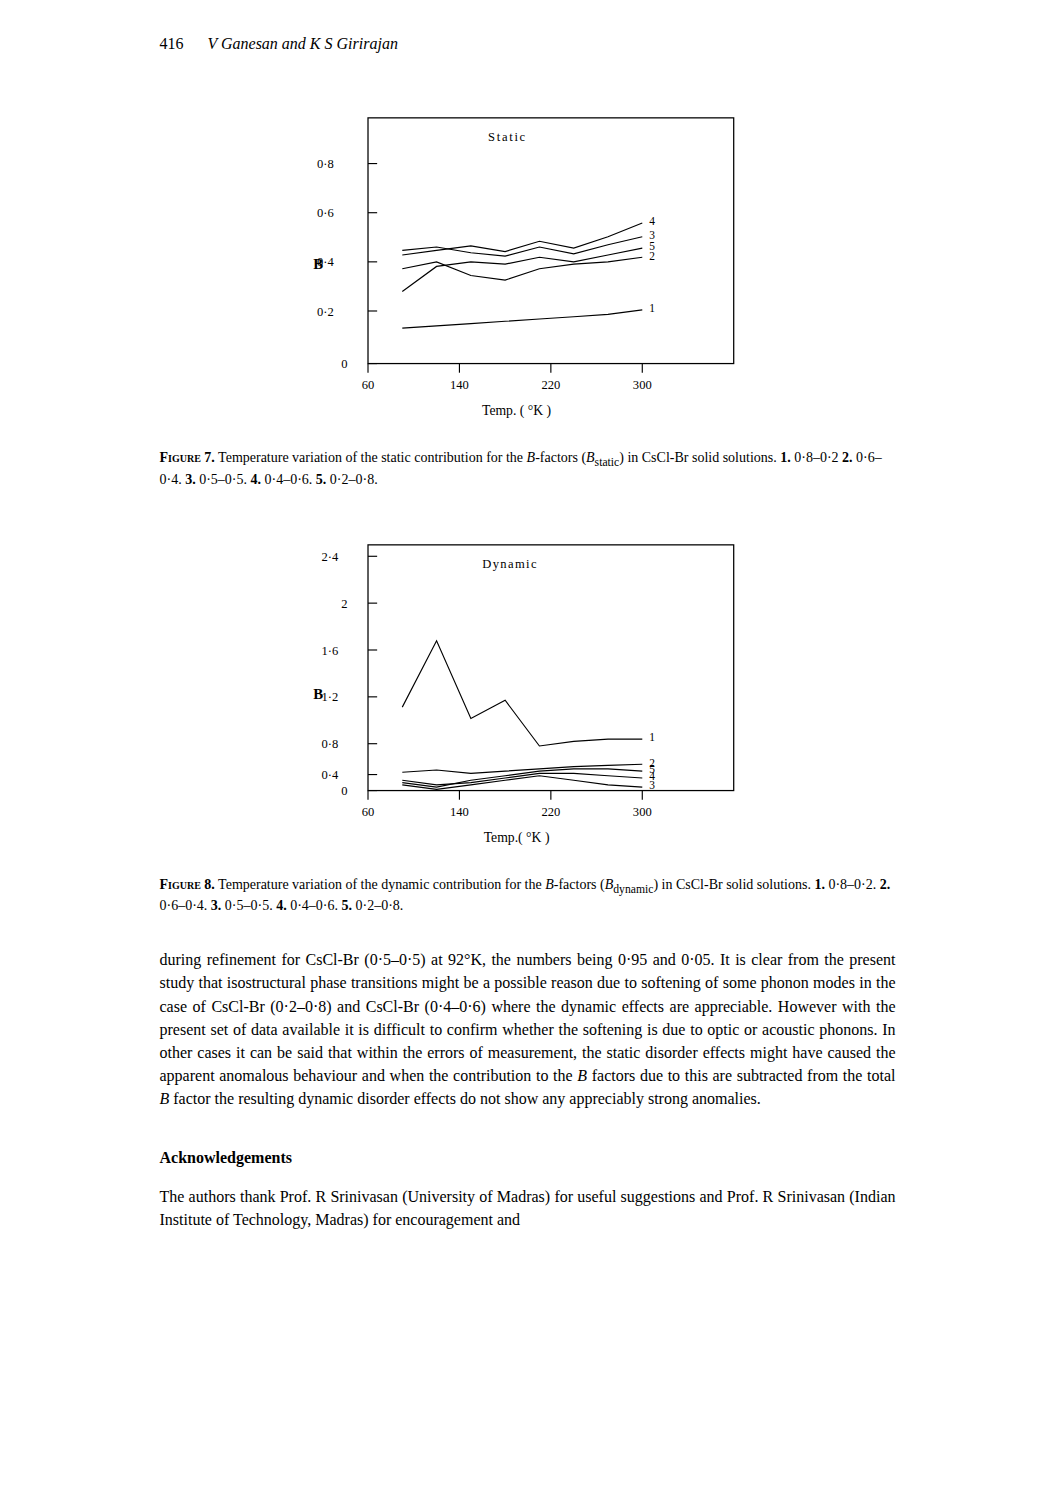416 V Ganesan and K S Girirajan
Figure 7 plot: static contribution to B-factors versus temperature Five nearly flat curves of B between about 0.15 and 0.55 rising slightly from 90 K to 300 K; curve 1 lies lowest near 0.15 to 0.22, curves 2 to 5 cluster between 0.3 and 0.55. Static 0·8 0·6 0·4 0·2 0 B 60 140 220 300 Temp. ( °K ) 4 3 5 2 1
Figure 7. Temperature variation of the static contribution for the B-factors (Bstatic) in CsCl-Br solid solutions. 1. 0·8–0·2 2. 0·6–0·4. 3. 0·5–0·5. 4. 0·4–0·6. 5. 0·2–0·8.
Figure 8 plot: dynamic contribution to B-factors versus temperature Curve 1 rises to a peak near 1.7 at about 130 K, dips, peaks again near 1.15 at about 190 K, then falls to about 0.85 by 300 K. Curves 2 to 5 remain below about 0.5 across the temperature range. Dynamic 2·4 2 1·6 1·2 0·8 0·4 0 B 60 140 220 300 Temp.( °K ) 1 2 5 4 3
Figure 8. Temperature variation of the dynamic contribution for the B-factors (Bdynamic) in CsCl-Br solid solutions. 1. 0·8–0·2. 2. 0·6–0·4. 3. 0·5–0·5. 4. 0·4–0·6. 5. 0·2–0·8.
during refinement for CsCl-Br (0·5–0·5) at 92°K, the numbers being 0·95 and 0·05. It is clear from the present study that isostructural phase transitions might be a possible reason due to softening of some phonon modes in the case of CsCl-Br (0·2–0·8) and CsCl-Br (0·4–0·6) where the dynamic effects are appreciable. However with the present set of data available it is difficult to confirm whether the softening is due to optic or acoustic phonons. In other cases it can be said that within the errors of measurement, the static disorder effects might have caused the apparent anomalous behaviour and when the contribution to the B factors due to this are subtracted from the total B factor the resulting dynamic disorder effects do not show any appreciably strong anomalies.
Acknowledgements
The authors thank Prof. R Srinivasan (University of Madras) for useful suggestions and Prof. R Srinivasan (Indian Institute of Technology, Madras) for encouragement and